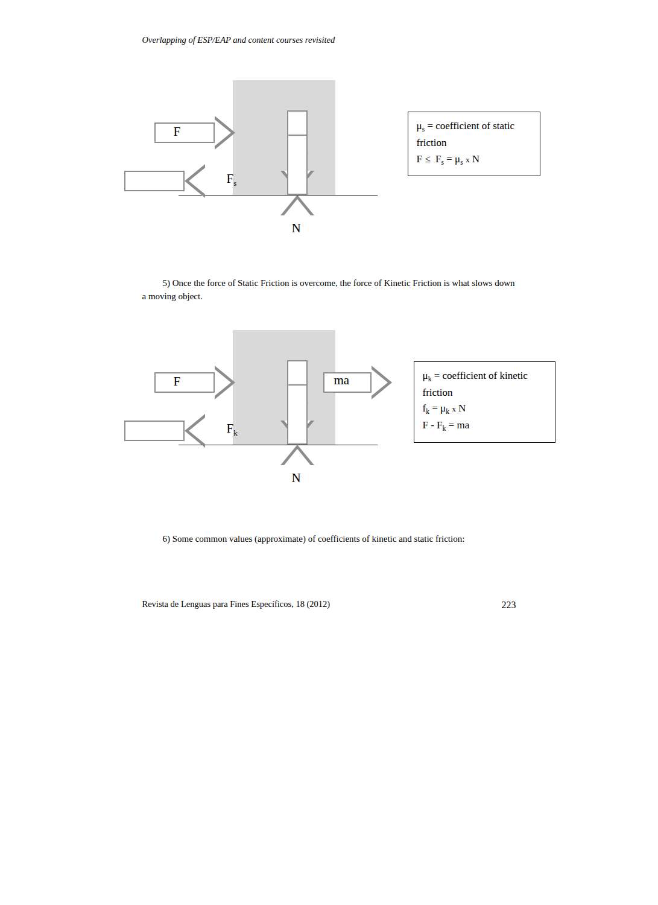Overlapping of ESP/EAP and content courses revisited
F
mg
Fs
N
μs = coefficient of static friction
F ≤ Fs = μs x N
5) Once the force of Static Friction is overcome, the force of Kinetic Friction is what slows down a moving object.
F
ma
mg
Fk
N
μk = coefficient of kinetic friction
fk = μk x N
F - Fk = ma
6) Some common values (approximate) of coefficients of kinetic and static friction:
Revista de Lenguas para Fines Específicos, 18 (2012) 223